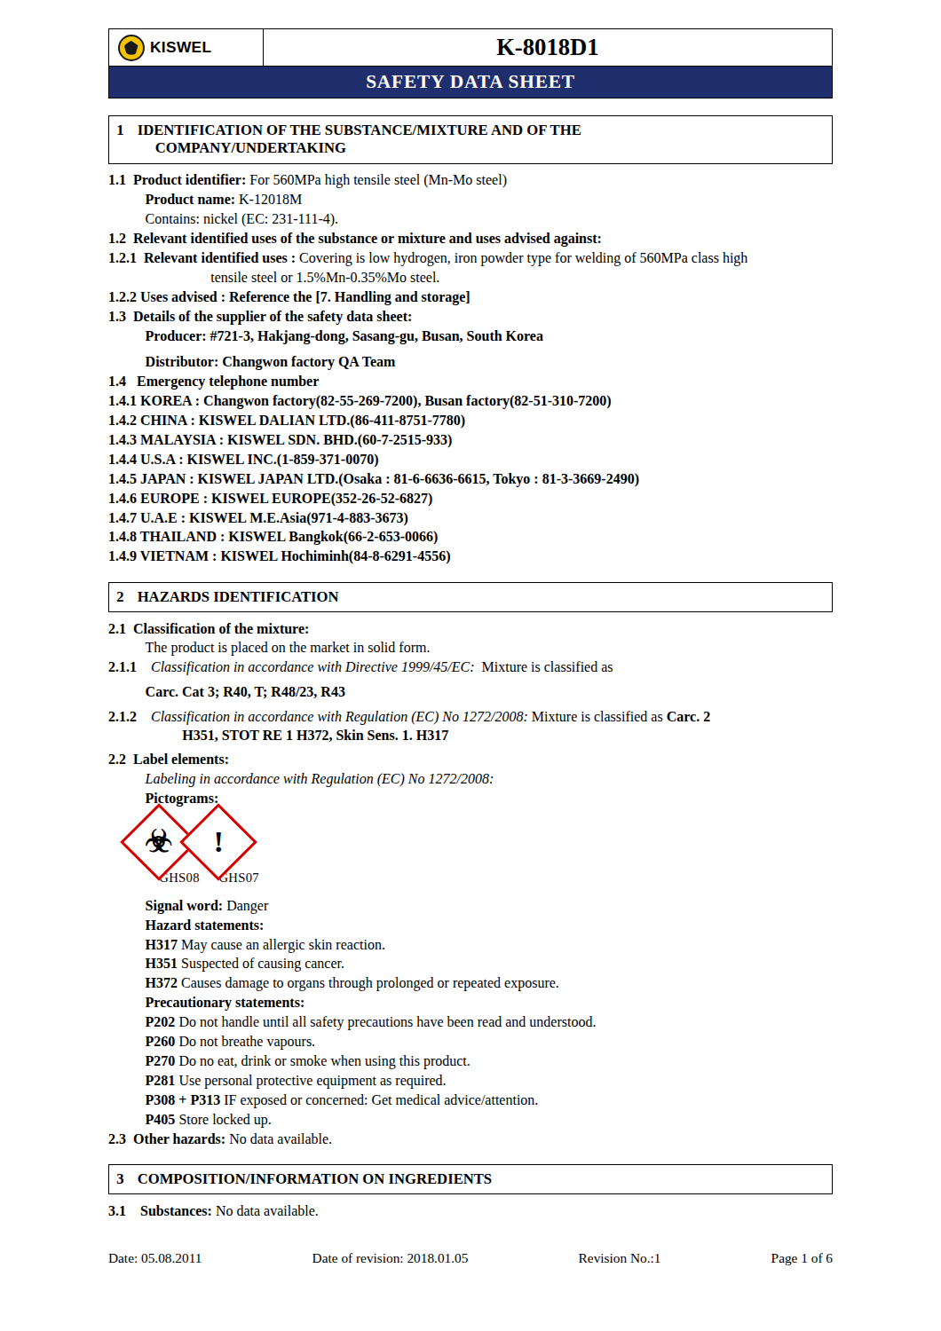KISWEL
K-8018D1
SAFETY DATA SHEET
1 IDENTIFICATION OF THE SUBSTANCE/MIXTURE AND OF THE COMPANY/UNDERTAKING
1.1 Product identifier: For 560MPa high tensile steel (Mn-Mo steel)
Product name: K-12018M
Contains: nickel (EC: 231-111-4).
1.2 Relevant identified uses of the substance or mixture and uses advised against:
1.2.1 Relevant identified uses : Covering is low hydrogen, iron powder type for welding of 560MPa class high
tensile steel or 1.5%Mn-0.35%Mo steel.
1.2.2 Uses advised : Reference the [7. Handling and storage]
1.3 Details of the supplier of the safety data sheet:
Producer: #721-3, Hakjang-dong, Sasang-gu, Busan, South Korea
Distributor: Changwon factory QA Team
1.4 Emergency telephone number
1.4.1 KOREA : Changwon factory(82-55-269-7200), Busan factory(82-51-310-7200)
1.4.2 CHINA : KISWEL DALIAN LTD.(86-411-8751-7780)
1.4.3 MALAYSIA : KISWEL SDN. BHD.(60-7-2515-933)
1.4.4 U.S.A : KISWEL INC.(1-859-371-0070)
1.4.5 JAPAN : KISWEL JAPAN LTD.(Osaka : 81-6-6636-6615, Tokyo : 81-3-3669-2490)
1.4.6 EUROPE : KISWEL EUROPE(352-26-52-6827)
1.4.7 U.A.E : KISWEL M.E.Asia(971-4-883-3673)
1.4.8 THAILAND : KISWEL Bangkok(66-2-653-0066)
1.4.9 VIETNAM : KISWEL Hochiminh(84-8-6291-4556)
2 HAZARDS IDENTIFICATION
2.1 Classification of the mixture:
The product is placed on the market in solid form.
2.1.1 Classification in accordance with Directive 1999/45/EC: Mixture is classified as
Carc. Cat 3; R40, T; R48/23, R43
2.1.2 Classification in accordance with Regulation (EC) No 1272/2008: Mixture is classified as Carc. 2
H351, STOT RE 1 H372, Skin Sens. 1. H317
2.2 Label elements:
Labeling in accordance with Regulation (EC) No 1272/2008:
Pictograms:
☣
!
GHS08 GHS07
Signal word: Danger
Hazard statements:
H317 May cause an allergic skin reaction.
H351 Suspected of causing cancer.
H372 Causes damage to organs through prolonged or repeated exposure.
Precautionary statements:
P202 Do not handle until all safety precautions have been read and understood.
P260 Do not breathe vapours.
P270 Do no eat, drink or smoke when using this product.
P281 Use personal protective equipment as required.
P308 + P313 IF exposed or concerned: Get medical advice/attention.
P405 Store locked up.
2.3 Other hazards: No data available.
3 COMPOSITION/INFORMATION ON INGREDIENTS
3.1 Substances: No data available.
Date: 05.08.2011 Date of revision: 2018.01.05 Revision No.:1 Page 1 of 6